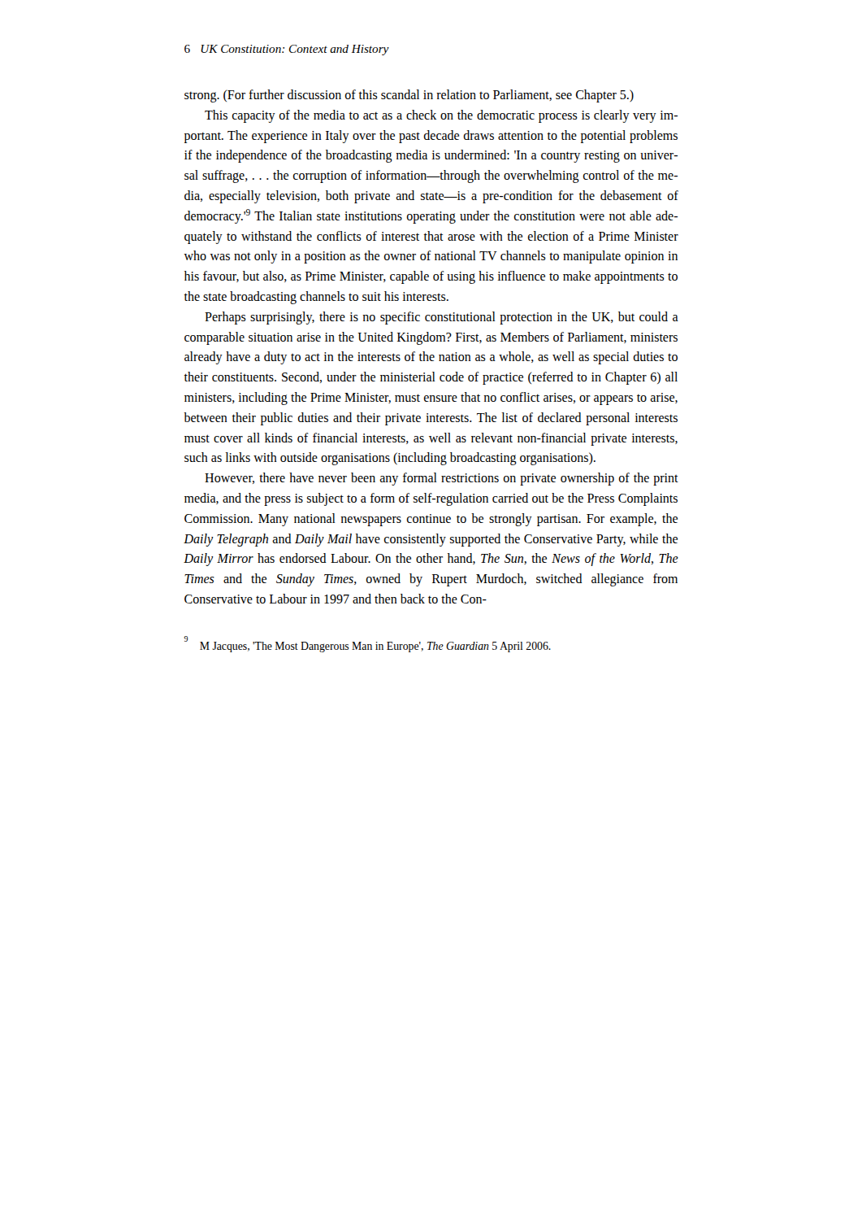6 UK Constitution: Context and History
strong. (For further discussion of this scandal in relation to Parliament, see Chapter 5.)
This capacity of the media to act as a check on the democratic process is clearly very important. The experience in Italy over the past decade draws attention to the potential problems if the independence of the broadcasting media is undermined: 'In a country resting on universal suffrage, . . . the corruption of information—through the overwhelming control of the media, especially television, both private and state—is a pre-condition for the debasement of democracy.'9 The Italian state institutions operating under the constitution were not able adequately to withstand the conflicts of interest that arose with the election of a Prime Minister who was not only in a position as the owner of national TV channels to manipulate opinion in his favour, but also, as Prime Minister, capable of using his influence to make appointments to the state broadcasting channels to suit his interests.
Perhaps surprisingly, there is no specific constitutional protection in the UK, but could a comparable situation arise in the United Kingdom? First, as Members of Parliament, ministers already have a duty to act in the interests of the nation as a whole, as well as special duties to their constituents. Second, under the ministerial code of practice (referred to in Chapter 6) all ministers, including the Prime Minister, must ensure that no conflict arises, or appears to arise, between their public duties and their private interests. The list of declared personal interests must cover all kinds of financial interests, as well as relevant non-financial private interests, such as links with outside organisations (including broadcasting organisations).
However, there have never been any formal restrictions on private ownership of the print media, and the press is subject to a form of self-regulation carried out be the Press Complaints Commission. Many national newspapers continue to be strongly partisan. For example, the Daily Telegraph and Daily Mail have consistently supported the Conservative Party, while the Daily Mirror has endorsed Labour. On the other hand, The Sun, the News of the World, The Times and the Sunday Times, owned by Rupert Murdoch, switched allegiance from Conservative to Labour in 1997 and then back to the Con-
9M Jacques, 'The Most Dangerous Man in Europe', The Guardian 5 April 2006.